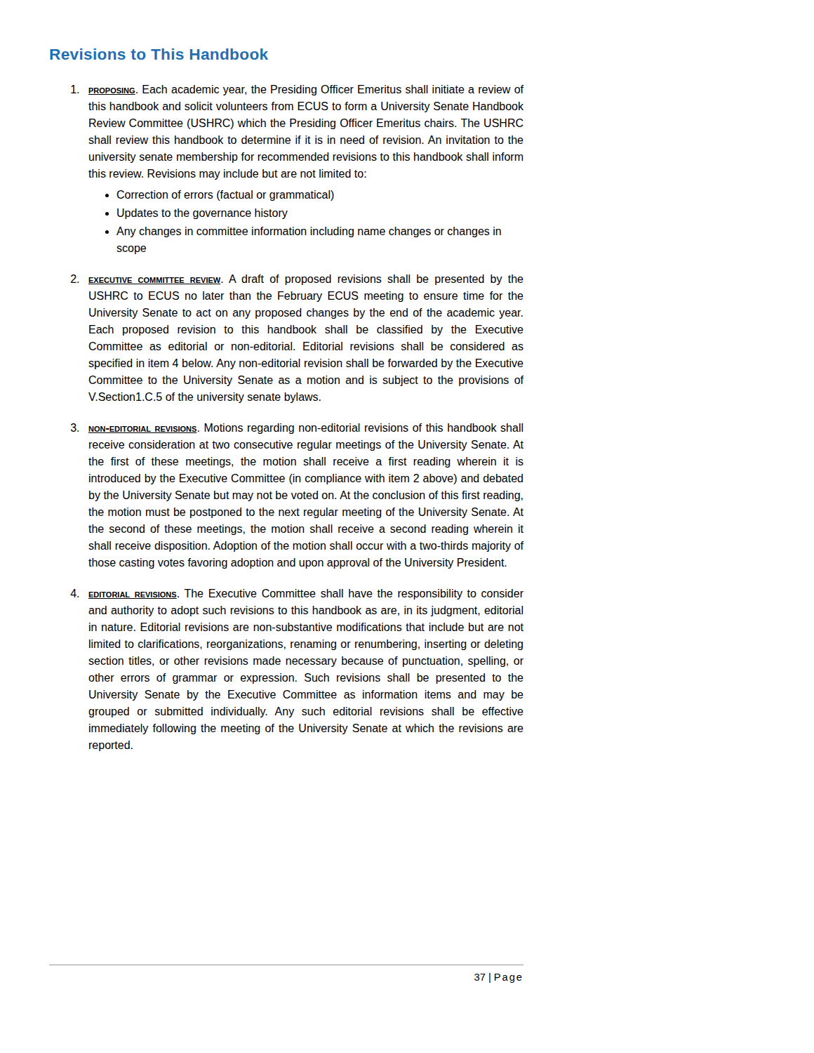Revisions to This Handbook
Proposing. Each academic year, the Presiding Officer Emeritus shall initiate a review of this handbook and solicit volunteers from ECUS to form a University Senate Handbook Review Committee (USHRC) which the Presiding Officer Emeritus chairs. The USHRC shall review this handbook to determine if it is in need of revision. An invitation to the university senate membership for recommended revisions to this handbook shall inform this review. Revisions may include but are not limited to:
Correction of errors (factual or grammatical)
Updates to the governance history
Any changes in committee information including name changes or changes in scope
Executive Committee Review. A draft of proposed revisions shall be presented by the USHRC to ECUS no later than the February ECUS meeting to ensure time for the University Senate to act on any proposed changes by the end of the academic year. Each proposed revision to this handbook shall be classified by the Executive Committee as editorial or non-editorial. Editorial revisions shall be considered as specified in item 4 below. Any non-editorial revision shall be forwarded by the Executive Committee to the University Senate as a motion and is subject to the provisions of V.Section1.C.5 of the university senate bylaws.
Non-editorial Revisions. Motions regarding non-editorial revisions of this handbook shall receive consideration at two consecutive regular meetings of the University Senate. At the first of these meetings, the motion shall receive a first reading wherein it is introduced by the Executive Committee (in compliance with item 2 above) and debated by the University Senate but may not be voted on. At the conclusion of this first reading, the motion must be postponed to the next regular meeting of the University Senate. At the second of these meetings, the motion shall receive a second reading wherein it shall receive disposition. Adoption of the motion shall occur with a two-thirds majority of those casting votes favoring adoption and upon approval of the University President.
Editorial Revisions. The Executive Committee shall have the responsibility to consider and authority to adopt such revisions to this handbook as are, in its judgment, editorial in nature. Editorial revisions are non-substantive modifications that include but are not limited to clarifications, reorganizations, renaming or renumbering, inserting or deleting section titles, or other revisions made necessary because of punctuation, spelling, or other errors of grammar or expression. Such revisions shall be presented to the University Senate by the Executive Committee as information items and may be grouped or submitted individually. Any such editorial revisions shall be effective immediately following the meeting of the University Senate at which the revisions are reported.
37 | Page